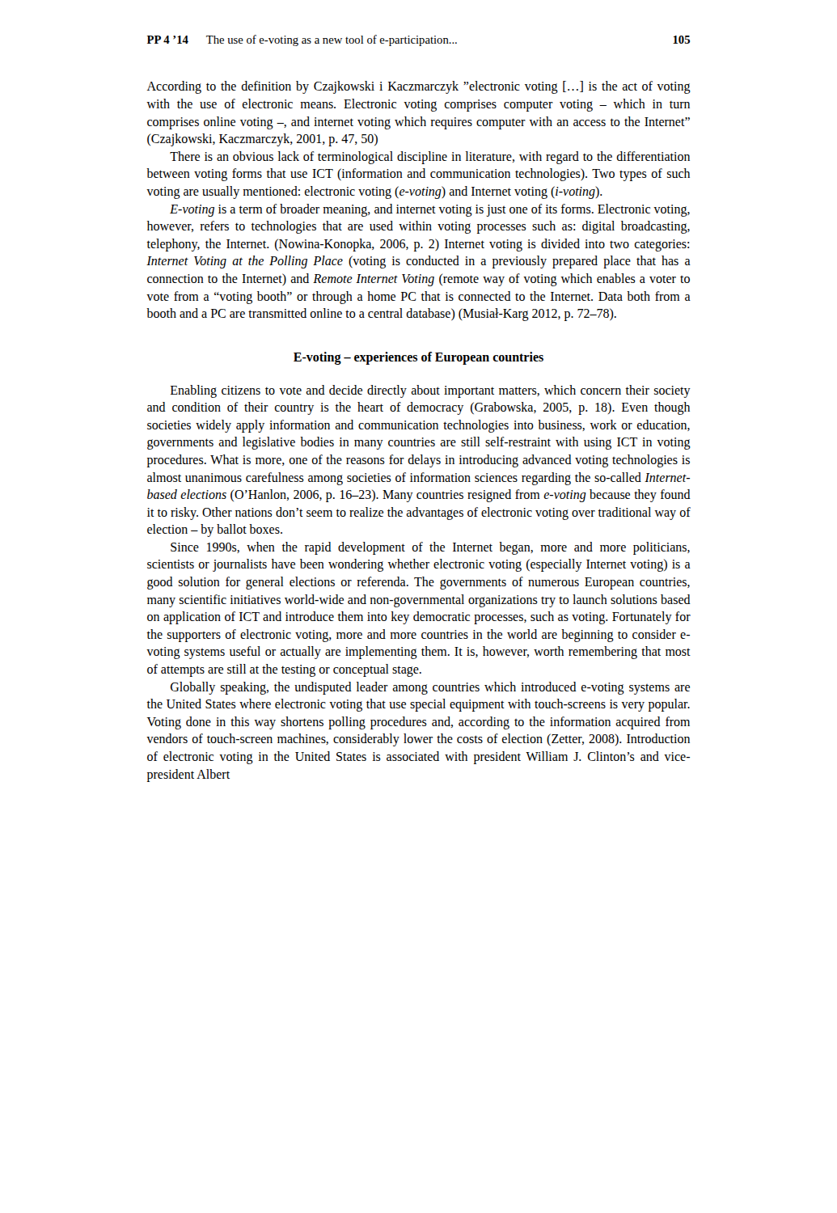PP 4 ’14 The use of e-voting as a new tool of e-participation... 105
According to the definition by Czajkowski i Kaczmarczyk ”electronic voting […] is the act of voting with the use of electronic means. Electronic voting comprises computer voting – which in turn comprises online voting –, and internet voting which requires computer with an access to the Internet” (Czajkowski, Kaczmarczyk, 2001, p. 47, 50)
There is an obvious lack of terminological discipline in literature, with regard to the differentiation between voting forms that use ICT (information and communication technologies). Two types of such voting are usually mentioned: electronic voting (e-voting) and Internet voting (i-voting).
E-voting is a term of broader meaning, and internet voting is just one of its forms. Electronic voting, however, refers to technologies that are used within voting processes such as: digital broadcasting, telephony, the Internet. (Nowina-Konopka, 2006, p. 2) Internet voting is divided into two categories: Internet Voting at the Polling Place (voting is conducted in a previously prepared place that has a connection to the Internet) and Remote Internet Voting (remote way of voting which enables a voter to vote from a “voting booth” or through a home PC that is connected to the Internet. Data both from a booth and a PC are transmitted online to a central database) (Musiał-Karg 2012, p. 72–78).
E-voting – experiences of European countries
Enabling citizens to vote and decide directly about important matters, which concern their society and condition of their country is the heart of democracy (Grabowska, 2005, p. 18). Even though societies widely apply information and communication technologies into business, work or education, governments and legislative bodies in many countries are still self-restraint with using ICT in voting procedures. What is more, one of the reasons for delays in introducing advanced voting technologies is almost unanimous carefulness among societies of information sciences regarding the so-called Internet-based elections (O’Hanlon, 2006, p. 16–23). Many countries resigned from e-voting because they found it to risky. Other nations don’t seem to realize the advantages of electronic voting over traditional way of election – by ballot boxes.
Since 1990s, when the rapid development of the Internet began, more and more politicians, scientists or journalists have been wondering whether electronic voting (especially Internet voting) is a good solution for general elections or referenda. The governments of numerous European countries, many scientific initiatives world-wide and non-governmental organizations try to launch solutions based on application of ICT and introduce them into key democratic processes, such as voting. Fortunately for the supporters of electronic voting, more and more countries in the world are beginning to consider e-voting systems useful or actually are implementing them. It is, however, worth remembering that most of attempts are still at the testing or conceptual stage.
Globally speaking, the undisputed leader among countries which introduced e-voting systems are the United States where electronic voting that use special equipment with touch-screens is very popular. Voting done in this way shortens polling procedures and, according to the information acquired from vendors of touch-screen machines, considerably lower the costs of election (Zetter, 2008). Introduction of electronic voting in the United States is associated with president William J. Clinton’s and vice-president Albert